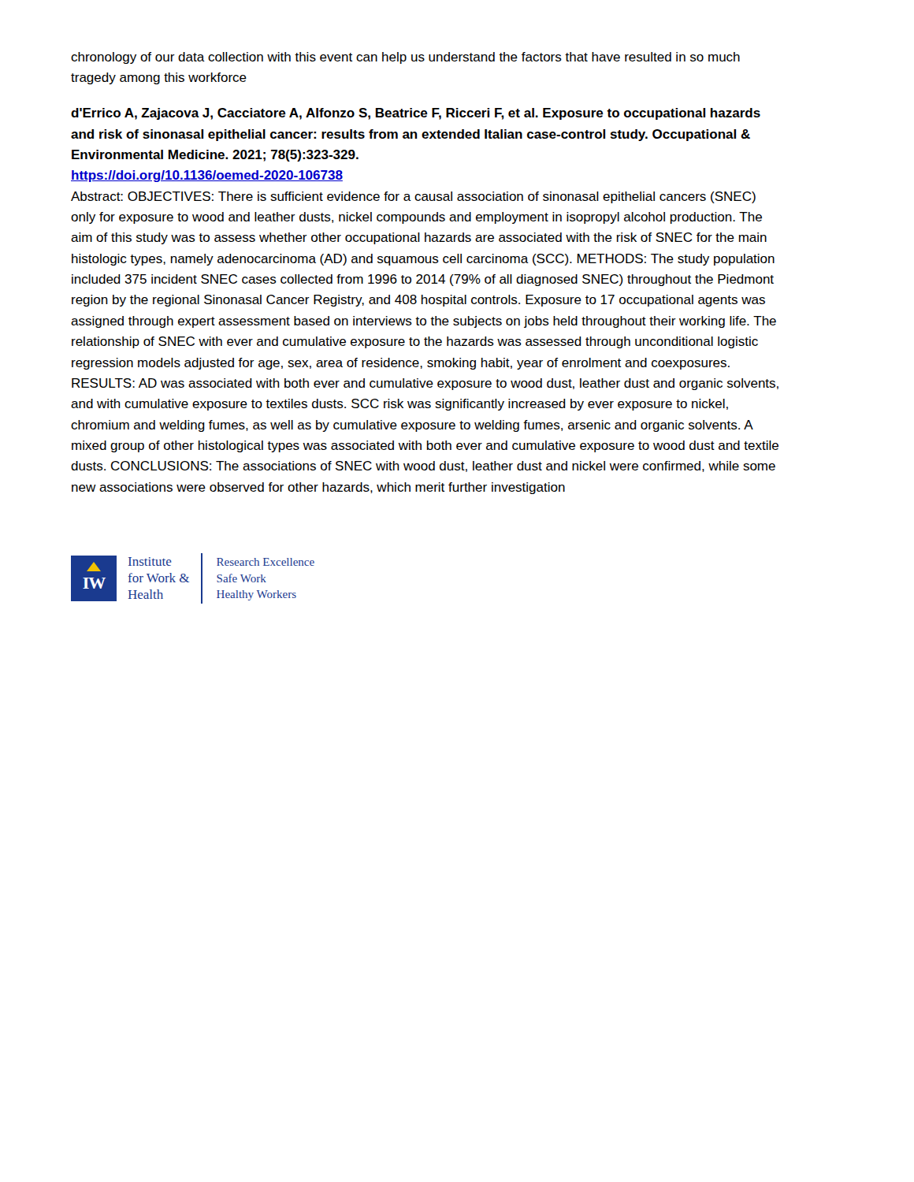chronology of our data collection with this event can help us understand the factors that have resulted in so much tragedy among this workforce
d'Errico A, Zajacova J, Cacciatore A, Alfonzo S, Beatrice F, Ricceri F, et al. Exposure to occupational hazards and risk of sinonasal epithelial cancer: results from an extended Italian case-control study. Occupational & Environmental Medicine. 2021; 78(5):323-329.
https://doi.org/10.1136/oemed-2020-106738
Abstract: OBJECTIVES: There is sufficient evidence for a causal association of sinonasal epithelial cancers (SNEC) only for exposure to wood and leather dusts, nickel compounds and employment in isopropyl alcohol production. The aim of this study was to assess whether other occupational hazards are associated with the risk of SNEC for the main histologic types, namely adenocarcinoma (AD) and squamous cell carcinoma (SCC). METHODS: The study population included 375 incident SNEC cases collected from 1996 to 2014 (79% of all diagnosed SNEC) throughout the Piedmont region by the regional Sinonasal Cancer Registry, and 408 hospital controls. Exposure to 17 occupational agents was assigned through expert assessment based on interviews to the subjects on jobs held throughout their working life. The relationship of SNEC with ever and cumulative exposure to the hazards was assessed through unconditional logistic regression models adjusted for age, sex, area of residence, smoking habit, year of enrolment and coexposures. RESULTS: AD was associated with both ever and cumulative exposure to wood dust, leather dust and organic solvents, and with cumulative exposure to textiles dusts. SCC risk was significantly increased by ever exposure to nickel, chromium and welding fumes, as well as by cumulative exposure to welding fumes, arsenic and organic solvents. A mixed group of other histological types was associated with both ever and cumulative exposure to wood dust and textile dusts. CONCLUSIONS: The associations of SNEC with wood dust, leather dust and nickel were confirmed, while some new associations were observed for other hazards, which merit further investigation
Institute
for Work &
Health
Research Excellence
Safe Work
Healthy Workers